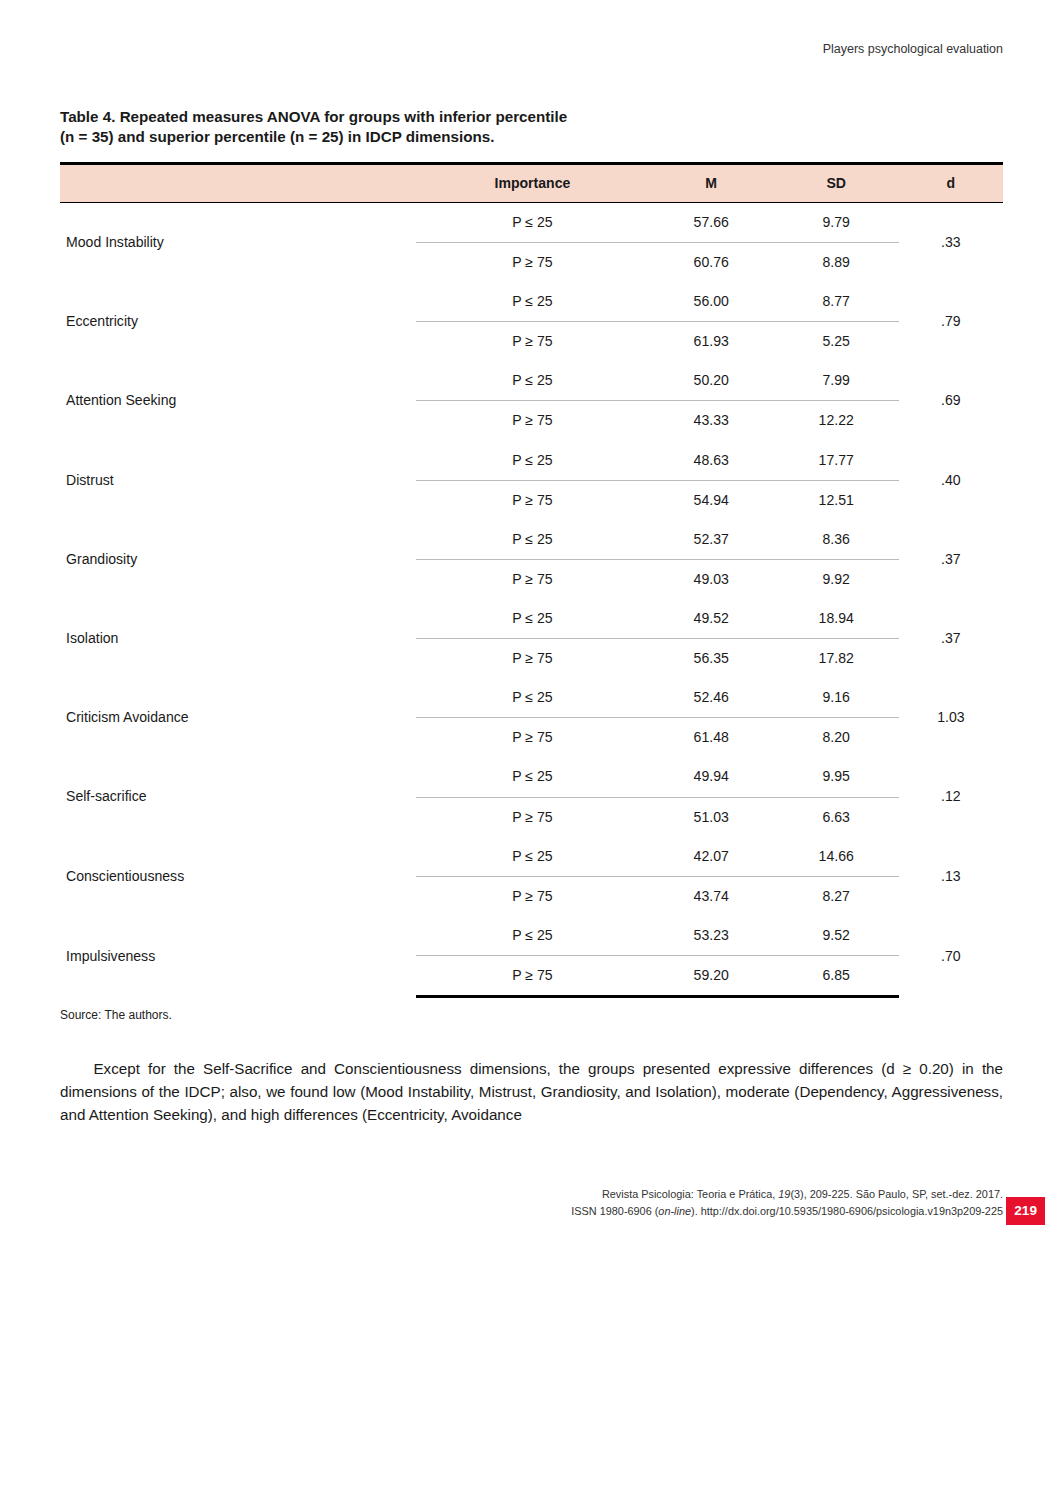Players psychological evaluation
Table 4. Repeated measures ANOVA for groups with inferior percentile
(n = 35) and superior percentile (n = 25) in IDCP dimensions.
| | Importance | M | SD | d |
| --- | --- | --- | --- | --- |
| Mood Instability | P ≤ 25 | 57.66 | 9.79 | .33 |
| P ≥ 75 | 60.76 | 8.89 |
| Eccentricity | P ≤ 25 | 56.00 | 8.77 | .79 |
| P ≥ 75 | 61.93 | 5.25 |
| Attention Seeking | P ≤ 25 | 50.20 | 7.99 | .69 |
| P ≥ 75 | 43.33 | 12.22 |
| Distrust | P ≤ 25 | 48.63 | 17.77 | .40 |
| P ≥ 75 | 54.94 | 12.51 |
| Grandiosity | P ≤ 25 | 52.37 | 8.36 | .37 |
| P ≥ 75 | 49.03 | 9.92 |
| Isolation | P ≤ 25 | 49.52 | 18.94 | .37 |
| P ≥ 75 | 56.35 | 17.82 |
| Criticism Avoidance | P ≤ 25 | 52.46 | 9.16 | 1.03 |
| P ≥ 75 | 61.48 | 8.20 |
| Self-sacrifice | P ≤ 25 | 49.94 | 9.95 | .12 |
| P ≥ 75 | 51.03 | 6.63 |
| Conscientiousness | P ≤ 25 | 42.07 | 14.66 | .13 |
| P ≥ 75 | 43.74 | 8.27 |
| Impulsiveness | P ≤ 25 | 53.23 | 9.52 | .70 |
| P ≥ 75 | 59.20 | 6.85 |
Source: The authors.
Except for the Self-Sacrifice and Conscientiousness dimensions, the groups presented expressive differences (d ≥ 0.20) in the dimensions of the IDCP; also, we found low (Mood Instability, Mistrust, Grandiosity, and Isolation), moderate (Dependency, Aggressiveness, and Attention Seeking), and high differences (Eccentricity, Avoidance
Revista Psicologia: Teoria e Prática, 19(3), 209-225. São Paulo, SP, set.-dez. 2017.
ISSN 1980-6906 (on-line). http://dx.doi.org/10.5935/1980-6906/psicologia.v19n3p209-225 219